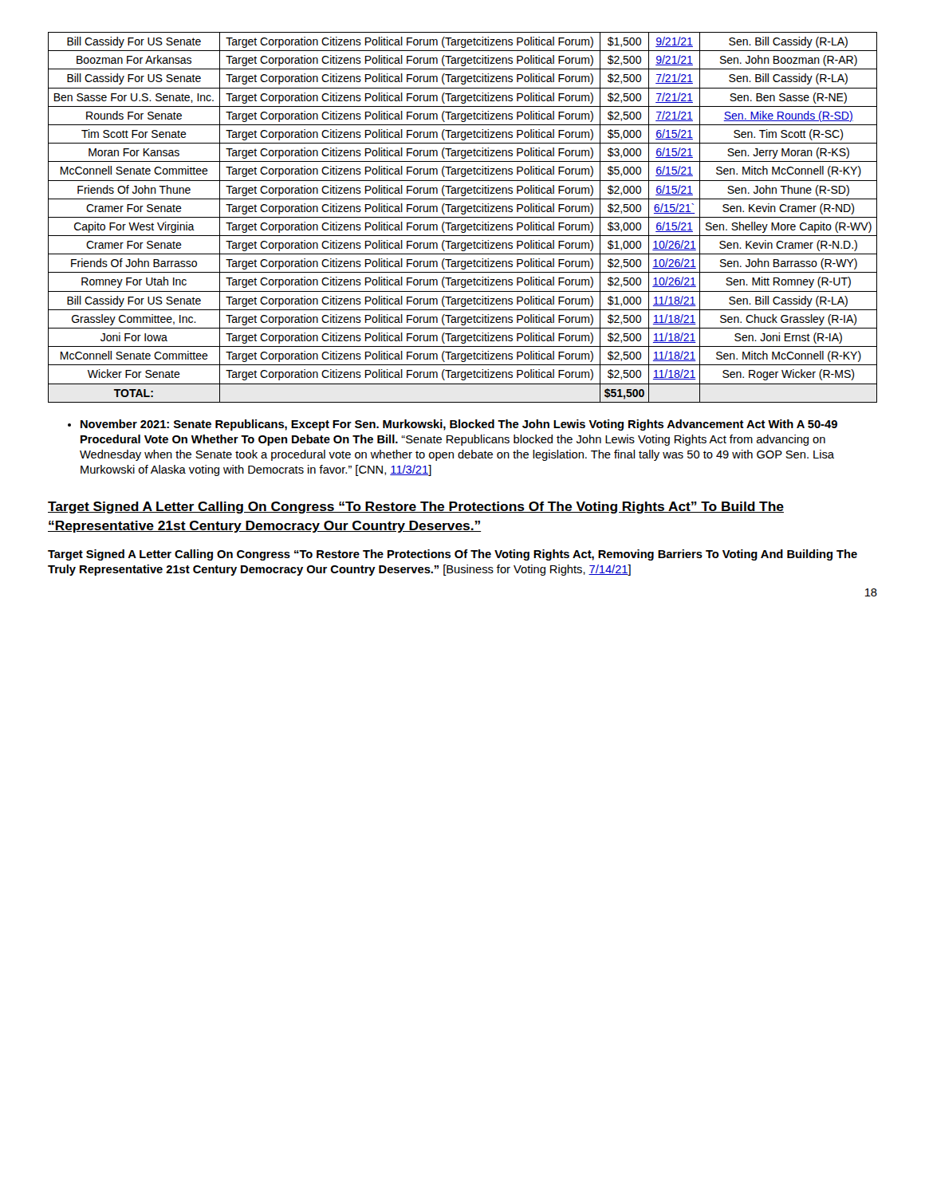| Bill Cassidy For US Senate | Target Corporation Citizens Political Forum (Targetcitizens Political Forum) | $1,500 | 9/21/21 | Sen. Bill Cassidy (R-LA) |
| Boozman For Arkansas | Target Corporation Citizens Political Forum (Targetcitizens Political Forum) | $2,500 | 9/21/21 | Sen. John Boozman (R-AR) |
| Bill Cassidy For US Senate | Target Corporation Citizens Political Forum (Targetcitizens Political Forum) | $2,500 | 7/21/21 | Sen. Bill Cassidy (R-LA) |
| Ben Sasse For U.S. Senate, Inc. | Target Corporation Citizens Political Forum (Targetcitizens Political Forum) | $2,500 | 7/21/21 | Sen. Ben Sasse (R-NE) |
| Rounds For Senate | Target Corporation Citizens Political Forum (Targetcitizens Political Forum) | $2,500 | 7/21/21 | Sen. Mike Rounds (R-SD) |
| Tim Scott For Senate | Target Corporation Citizens Political Forum (Targetcitizens Political Forum) | $5,000 | 6/15/21 | Sen. Tim Scott (R-SC) |
| Moran For Kansas | Target Corporation Citizens Political Forum (Targetcitizens Political Forum) | $3,000 | 6/15/21 | Sen. Jerry Moran (R-KS) |
| McConnell Senate Committee | Target Corporation Citizens Political Forum (Targetcitizens Political Forum) | $5,000 | 6/15/21 | Sen. Mitch McConnell (R-KY) |
| Friends Of John Thune | Target Corporation Citizens Political Forum (Targetcitizens Political Forum) | $2,000 | 6/15/21 | Sen. John Thune (R-SD) |
| Cramer For Senate | Target Corporation Citizens Political Forum (Targetcitizens Political Forum) | $2,500 | 6/15/21` | Sen. Kevin Cramer (R-ND) |
| Capito For West Virginia | Target Corporation Citizens Political Forum (Targetcitizens Political Forum) | $3,000 | 6/15/21 | Sen. Shelley More Capito (R-WV) |
| Cramer For Senate | Target Corporation Citizens Political Forum (Targetcitizens Political Forum) | $1,000 | 10/26/21 | Sen. Kevin Cramer (R-N.D.) |
| Friends Of John Barrasso | Target Corporation Citizens Political Forum (Targetcitizens Political Forum) | $2,500 | 10/26/21 | Sen. John Barrasso (R-WY) |
| Romney For Utah Inc | Target Corporation Citizens Political Forum (Targetcitizens Political Forum) | $2,500 | 10/26/21 | Sen. Mitt Romney (R-UT) |
| Bill Cassidy For US Senate | Target Corporation Citizens Political Forum (Targetcitizens Political Forum) | $1,000 | 11/18/21 | Sen. Bill Cassidy (R-LA) |
| Grassley Committee, Inc. | Target Corporation Citizens Political Forum (Targetcitizens Political Forum) | $2,500 | 11/18/21 | Sen. Chuck Grassley (R-IA) |
| Joni For Iowa | Target Corporation Citizens Political Forum (Targetcitizens Political Forum) | $2,500 | 11/18/21 | Sen. Joni Ernst (R-IA) |
| McConnell Senate Committee | Target Corporation Citizens Political Forum (Targetcitizens Political Forum) | $2,500 | 11/18/21 | Sen. Mitch McConnell (R-KY) |
| Wicker For Senate | Target Corporation Citizens Political Forum (Targetcitizens Political Forum) | $2,500 | 11/18/21 | Sen. Roger Wicker (R-MS) |
| TOTAL: | | $51,500 | | |
November 2021: Senate Republicans, Except For Sen. Murkowski, Blocked The John Lewis Voting Rights Advancement Act With A 50-49 Procedural Vote On Whether To Open Debate On The Bill. “Senate Republicans blocked the John Lewis Voting Rights Act from advancing on Wednesday when the Senate took a procedural vote on whether to open debate on the legislation. The final tally was 50 to 49 with GOP Sen. Lisa Murkowski of Alaska voting with Democrats in favor.” [CNN, 11/3/21]
Target Signed A Letter Calling On Congress “To Restore The Protections Of The Voting Rights Act” To Build The “Representative 21st Century Democracy Our Country Deserves.”
Target Signed A Letter Calling On Congress “To Restore The Protections Of The Voting Rights Act, Removing Barriers To Voting And Building The Truly Representative 21st Century Democracy Our Country Deserves.” [Business for Voting Rights, 7/14/21]
18